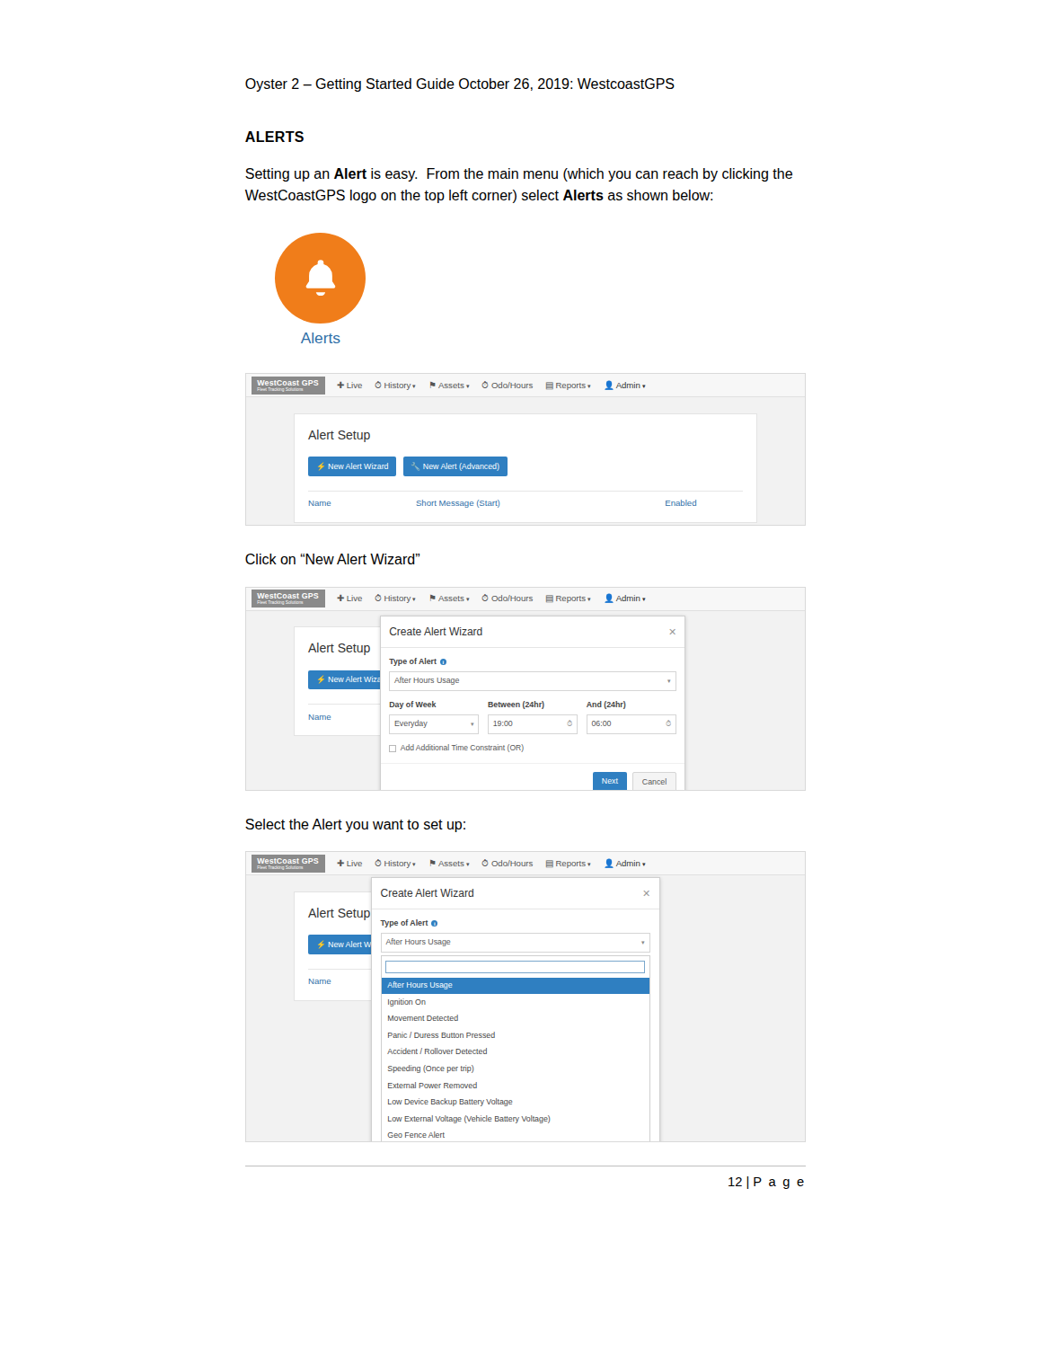Oyster 2 – Getting Started Guide October 26, 2019: WestcoastGPS
ALERTS
Setting up an Alert is easy. From the main menu (which you can reach by clicking the WestCoastGPS logo on the top left corner) select Alerts as shown below:
Alerts
WestCoast GPSFleet Tracking Solutions ✚ Live ⏱ History ⚑ Assets ⏱ Odo/Hours ▤ Reports 👤 Admin
Alert Setup
⚡ New Alert Wizard 🔧 New Alert (Advanced)
Name
Short Message (Start)
Enabled
Click on “New Alert Wizard”
WestCoast GPSFleet Tracking Solutions ✚ Live ⏱ History ⚑ Assets ⏱ Odo/Hours ▤ Reports 👤 Admin
Alert Setup
⚡ New Alert Wizard
Name
Create Alert Wizard✕
Type of Alert i
After Hours Usage
Day of Week
Everyday
Between (24hr)
19:00⏱
And (24hr)
06:00⏱
Add Additional Time Constraint (OR)
Next Cancel
Select the Alert you want to set up:
WestCoast GPSFleet Tracking Solutions ✚ Live ⏱ History ⚑ Assets ⏱ Odo/Hours ▤ Reports 👤 Admin
Alert Setup
⚡ New Alert Wizard
Name
Create Alert Wizard✕
Type of Alert i
After Hours Usage
After Hours Usage
Ignition On
Movement Detected
Panic / Duress Button Pressed
Accident / Rollover Detected
Speeding (Once per trip)
External Power Removed
Low Device Backup Battery Voltage
Low External Voltage (Vehicle Battery Voltage)
Geo Fence Alert
Remora Low Battery
12 | P a g e